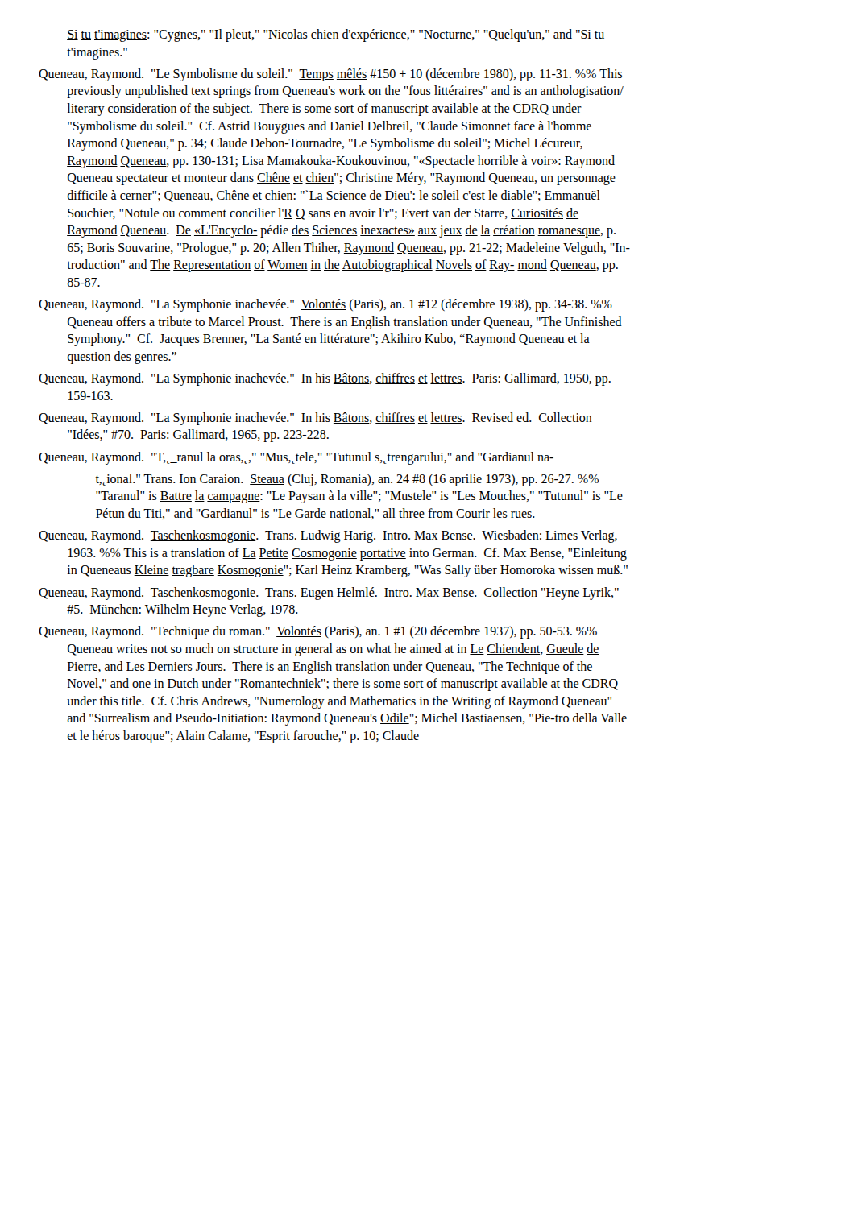Si tu t'imagines: "Cygnes," "Il pleut," "Nicolas chien d'expérience," "Nocturne," "Quelqu'un," and "Si tu t'imagines."
Queneau, Raymond. "Le Symbolisme du soleil." Temps mêlés #150 + 10 (décembre 1980), pp. 11-31. %% This previously unpublished text springs from Queneau's work on the "fous littéraires" and is an anthologisation/ literary consideration of the subject. There is some sort of manuscript available at the CDRQ under "Symbolisme du soleil." Cf. Astrid Bouygues and Daniel Delbreil, "Claude Simonnet face à l'homme Raymond Queneau," p. 34; Claude Debon-Tournadre, "Le Symbolisme du soleil"; Michel Lécureur, Raymond Queneau, pp. 130-131; Lisa Mamakouka-Koukouvinou, "«Spectacle horrible à voir»: Raymond Queneau spectateur et monteur dans Chêne et chien"; Christine Méry, "Raymond Queneau, un personnage difficile à cerner"; Queneau, Chêne et chien: "`La Science de Dieu': le soleil c'est le diable"; Emmanuël Souchier, "Notule ou comment concilier l'R Q sans en avoir l'r"; Evert van der Starre, Curiosités de Raymond Queneau. De «L'Encyclo- pédie des Sciences inexactes» aux jeux de la création romanesque, p. 65; Boris Souvarine, "Prologue," p. 20; Allen Thiher, Raymond Queneau, pp. 21-22; Madeleine Velguth, "In-troduction" and The Representation of Women in the Autobiographical Novels of Ray- mond Queneau, pp. 85-87.
Queneau, Raymond. "La Symphonie inachevée." Volontés (Paris), an. 1 #12 (décembre 1938), pp. 34-38. %% Queneau offers a tribute to Marcel Proust. There is an English translation under Queneau, "The Unfinished Symphony." Cf. Jacques Brenner, "La Santé en littérature"; Akihiro Kubo, “Raymond Queneau et la question des genres.”
Queneau, Raymond. "La Symphonie inachevée." In his Bâtons, chiffres et lettres. Paris: Gallimard, 1950, pp. 159-163.
Queneau, Raymond. "La Symphonie inachevée." In his Bâtons, chiffres et lettres. Revised ed. Collection "Idées," #70. Paris: Gallimard, 1965, pp. 223-228.
Queneau, Raymond. "T,˛_ranul la oras,˛," "Mus,˛tele," "Tutunul s,˛trengarului," and "Gardianul na-
t,˛ional." Trans. Ion Caraion. Steaua (Cluj, Romania), an. 24 #8 (16 aprilie 1973), pp. 26-27. %% "Taranul" is Battre la campagne: "Le Paysan à la ville"; "Mustele" is "Les Mouches," "Tutunul" is "Le Pétun du Titi," and "Gardianul" is "Le Garde national," all three from Courir les rues.
Queneau, Raymond. Taschenkosmogonie. Trans. Ludwig Harig. Intro. Max Bense. Wiesbaden: Limes Verlag, 1963. %% This is a translation of La Petite Cosmogonie portative into German. Cf. Max Bense, "Einleitung in Queneaus Kleine tragbare Kosmogonie"; Karl Heinz Kramberg, "Was Sally über Homoroka wissen muß."
Queneau, Raymond. Taschenkosmogonie. Trans. Eugen Helmlé. Intro. Max Bense. Collection "Heyne Lyrik," #5. München: Wilhelm Heyne Verlag, 1978.
Queneau, Raymond. "Technique du roman." Volontés (Paris), an. 1 #1 (20 décembre 1937), pp. 50-53. %% Queneau writes not so much on structure in general as on what he aimed at in Le Chiendent, Gueule de Pierre, and Les Derniers Jours. There is an English translation under Queneau, "The Technique of the Novel," and one in Dutch under "Romantechniek"; there is some sort of manuscript available at the CDRQ under this title. Cf. Chris Andrews, "Numerology and Mathematics in the Writing of Raymond Queneau" and "Surrealism and Pseudo-Initiation: Raymond Queneau's Odile"; Michel Bastiaensen, "Pie-tro della Valle et le héros baroque"; Alain Calame, "Esprit farouche," p. 10; Claude